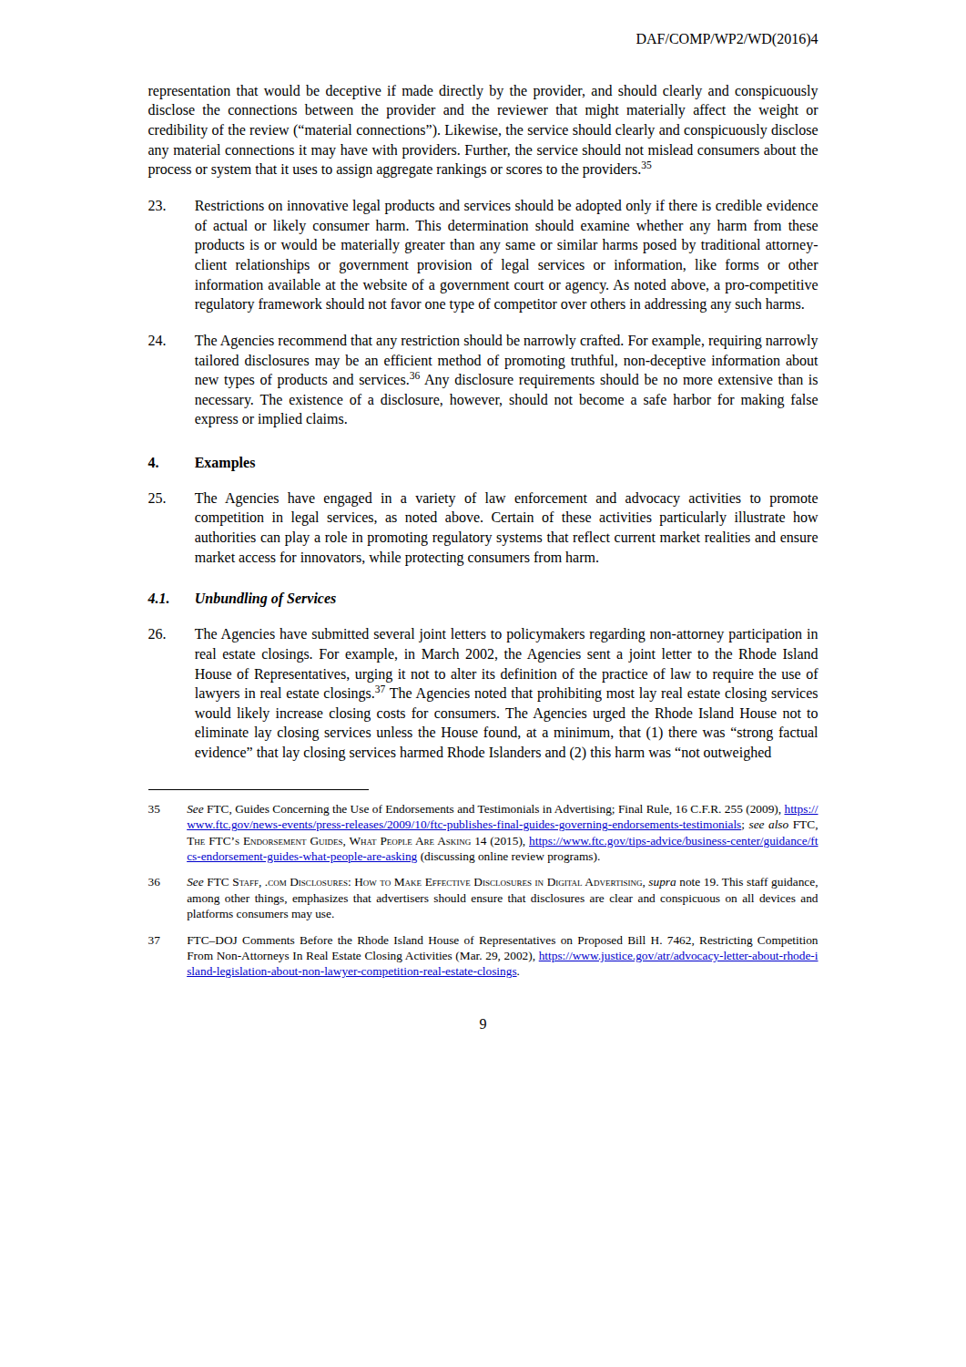DAF/COMP/WP2/WD(2016)4
representation that would be deceptive if made directly by the provider, and should clearly and conspicuously disclose the connections between the provider and the reviewer that might materially affect the weight or credibility of the review (“material connections”). Likewise, the service should clearly and conspicuously disclose any material connections it may have with providers. Further, the service should not mislead consumers about the process or system that it uses to assign aggregate rankings or scores to the providers.35
23.
Restrictions on innovative legal products and services should be adopted only if there is credible evidence of actual or likely consumer harm. This determination should examine whether any harm from these products is or would be materially greater than any same or similar harms posed by traditional attorney-client relationships or government provision of legal services or information, like forms or other information available at the website of a government court or agency. As noted above, a pro-competitive regulatory framework should not favor one type of competitor over others in addressing any such harms.
24.
The Agencies recommend that any restriction should be narrowly crafted. For example, requiring narrowly tailored disclosures may be an efficient method of promoting truthful, non-deceptive information about new types of products and services.36 Any disclosure requirements should be no more extensive than is necessary. The existence of a disclosure, however, should not become a safe harbor for making false express or implied claims.
4. Examples
25.
The Agencies have engaged in a variety of law enforcement and advocacy activities to promote competition in legal services, as noted above. Certain of these activities particularly illustrate how authorities can play a role in promoting regulatory systems that reflect current market realities and ensure market access for innovators, while protecting consumers from harm.
4.1. Unbundling of Services
26.
The Agencies have submitted several joint letters to policymakers regarding non-attorney participation in real estate closings. For example, in March 2002, the Agencies sent a joint letter to the Rhode Island House of Representatives, urging it not to alter its definition of the practice of law to require the use of lawyers in real estate closings.37 The Agencies noted that prohibiting most lay real estate closing services would likely increase closing costs for consumers. The Agencies urged the Rhode Island House not to eliminate lay closing services unless the House found, at a minimum, that (1) there was “strong factual evidence” that lay closing services harmed Rhode Islanders and (2) this harm was “not outweighed
35
See FTC, Guides Concerning the Use of Endorsements and Testimonials in Advertising; Final Rule, 16 C.F.R. 255 (2009), https://www.ftc.gov/news-events/press-releases/2009/10/ftc-publishes-final-guides-governing-endorsements-testimonials; see also FTC, The FTC’s Endorsement Guides, What People Are Asking 14 (2015), https://www.ftc.gov/tips-advice/business-center/guidance/ftcs-endorsement-guides-what-people-are-asking (discussing online review programs).
36
See FTC Staff, .com Disclosures: How to Make Effective Disclosures in Digital Advertising, supra note 19. This staff guidance, among other things, emphasizes that advertisers should ensure that disclosures are clear and conspicuous on all devices and platforms consumers may use.
37
FTC–DOJ Comments Before the Rhode Island House of Representatives on Proposed Bill H. 7462, Restricting Competition From Non-Attorneys In Real Estate Closing Activities (Mar. 29, 2002), https://www.justice.gov/atr/advocacy-letter-about-rhode-island-legislation-about-non-lawyer-competition-real-estate-closings.
9